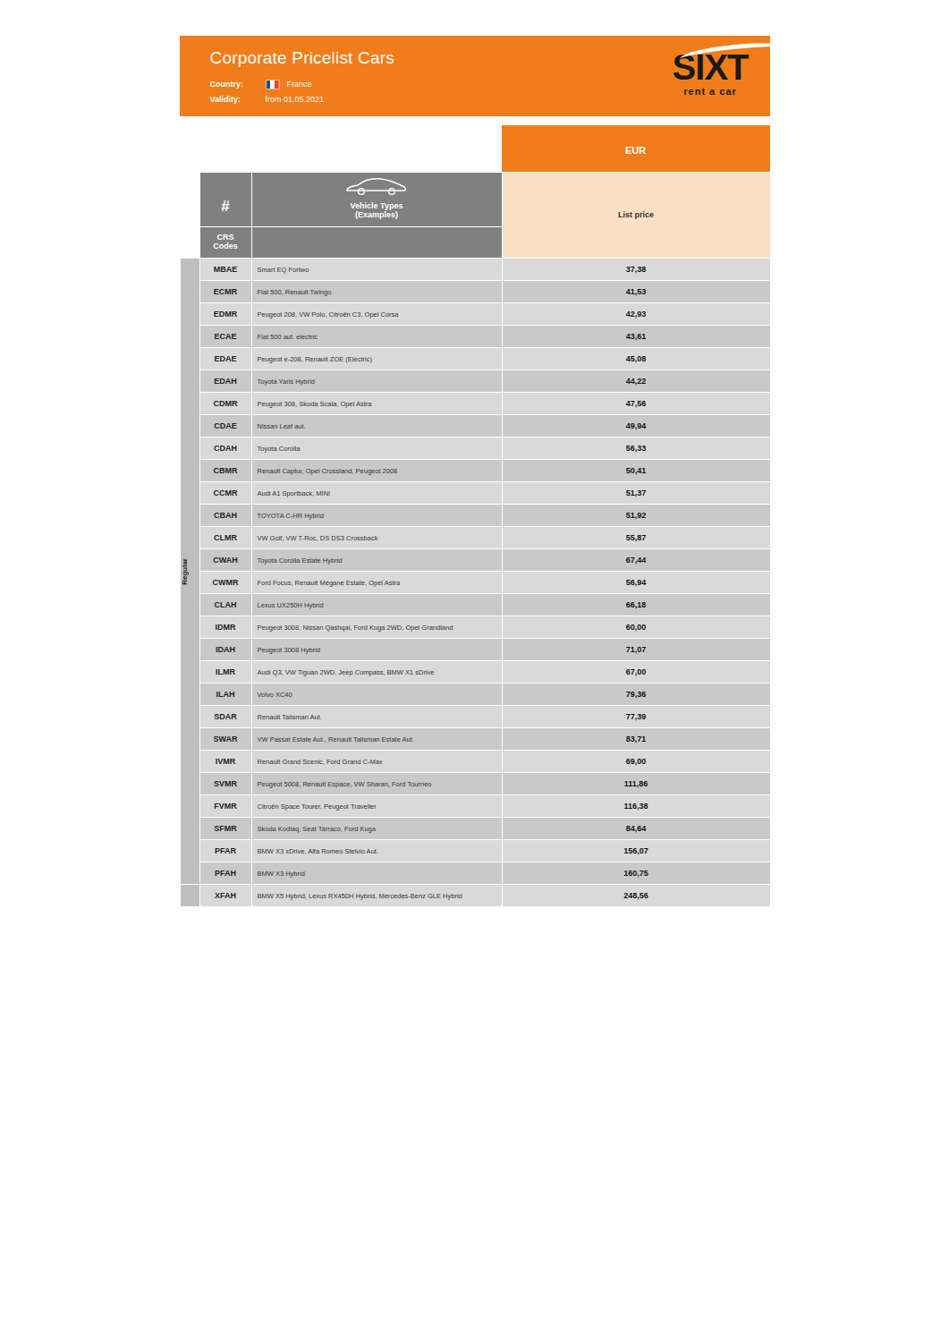Corporate Pricelist Cars
Country: France
Validity: from 01.05.2021
SIXT
rent a car
EUR
| | # | Vehicle Types (Examples) | List price |
| --- | --- | --- | --- |
| CRS Codes | |
| Regular | MBAE | Smart EQ Fortwo | 37,38 |
| ECMR | Fiat 500, Renault Twingo | 41,53 |
| EDMR | Peugeot 208, VW Polo, Citroën C3, Opel Corsa | 42,93 |
| ECAE | Fiat 500 aut. electric | 43,61 |
| EDAE | Peugeot e-208, Renault ZOE (Electric) | 45,08 |
| EDAH | Toyota Yaris Hybrid | 44,22 |
| CDMR | Peugeot 308, Skoda Scala, Opel Astra | 47,56 |
| CDAE | Nissan Leaf aut. | 49,94 |
| CDAH | Toyota Corolla | 56,33 |
| CBMR | Renault Captur, Opel Crossland, Peugeot 2008 | 50,41 |
| CCMR | Audi A1 Sportback, MINI | 51,37 |
| CBAH | TOYOTA C-HR Hybrid | 51,92 |
| CLMR | VW Golf, VW T-Roc, DS DS3 Crossback | 55,87 |
| CWAH | Toyota Corolla Estate Hybrid | 67,44 |
| CWMR | Ford Focus, Renault Mégane Estate, Opel Astra | 56,94 |
| CLAH | Lexus UX250H Hybrid | 66,18 |
| IDMR | Peugeot 3008, Nissan Qashqai, Ford Kuga 2WD, Opel Grandland | 60,00 |
| IDAH | Peugeot 3008 Hybrid | 71,07 |
| ILMR | Audi Q3, VW Tiguan 2WD, Jeep Compass, BMW X1 sDrive | 67,00 |
| ILAH | Volvo XC40 | 79,36 |
| SDAR | Renault Talisman Aut. | 77,39 |
| SWAR | VW Passat Estate Aut., Renault Talisman Estate Aut. | 83,71 |
| IVMR | Renault Grand Scenic, Ford Grand C-Max | 69,00 |
| SVMR | Peugeot 5008, Renault Espace, VW Sharan, Ford Tourneo | 111,86 |
| FVMR | Citroën Space Tourer, Peugeot Traveller | 116,38 |
| SFMR | Skoda Kodiaq, Seat Tarraco, Ford Kuga | 84,64 |
| PFAR | BMW X3 xDrive, Alfa Romeo Stelvio Aut. | 156,07 |
| PFAH | BMW X3 Hybrid | 160,75 |
| | XFAH | BMW X5 Hybrid, Lexus RX450H Hybrid, Mercedes-Benz GLE Hybrid | 248,56 |